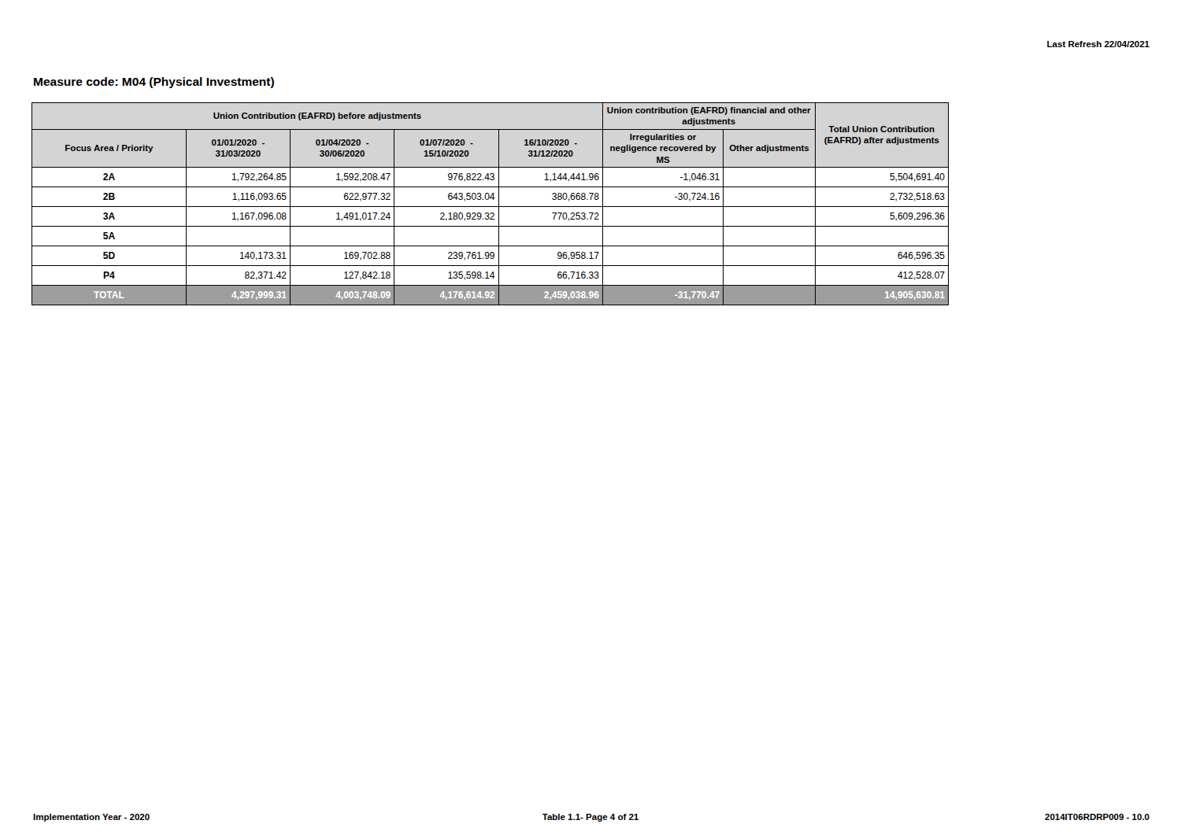Last Refresh 22/04/2021
Measure code: M04 (Physical Investment)
| Union Contribution (EAFRD) before adjustments | Union contribution (EAFRD) financial and other adjustments | Total Union Contribution (EAFRD) after adjustments |
| --- | --- | --- |
| Focus Area / Priority | 01/01/2020 - 31/03/2020 | 01/04/2020 - 30/06/2020 | 01/07/2020 - 15/10/2020 | 16/10/2020 - 31/12/2020 | Irregularities or negligence recovered by MS | Other adjustments |
| 2A | 1,792,264.85 | 1,592,208.47 | 976,822.43 | 1,144,441.96 | -1,046.31 | | 5,504,691.40 |
| 2B | 1,116,093.65 | 622,977.32 | 643,503.04 | 380,668.78 | -30,724.16 | | 2,732,518.63 |
| 3A | 1,167,096.08 | 1,491,017.24 | 2,180,929.32 | 770,253.72 | | | 5,609,296.36 |
| 5A | | | | | | | |
| 5D | 140,173.31 | 169,702.88 | 239,761.99 | 96,958.17 | | | 646,596.35 |
| P4 | 82,371.42 | 127,842.18 | 135,598.14 | 66,716.33 | | | 412,528.07 |
| TOTAL | 4,297,999.31 | 4,003,748.09 | 4,176,614.92 | 2,459,038.96 | -31,770.47 | | 14,905,630.81 |
Implementation Year - 2020 Table 1.1- Page 4 of 21 2014IT06RDRP009 - 10.0